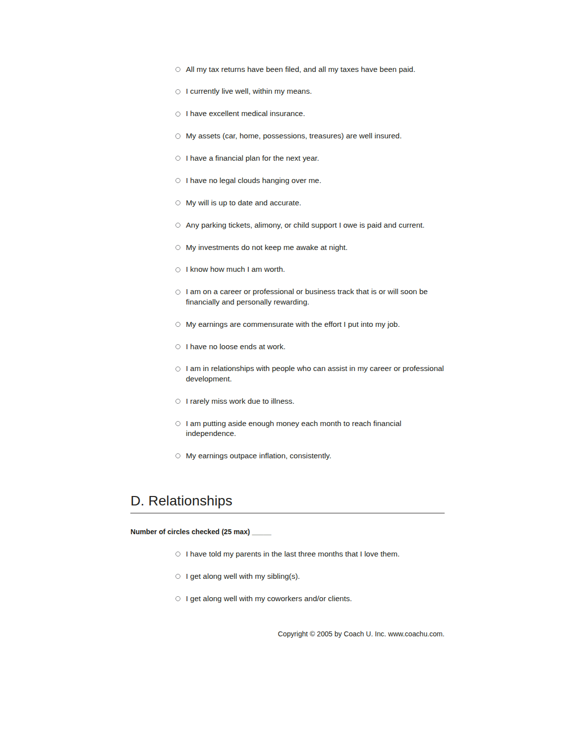All my tax returns have been filed, and all my taxes have been paid.
I currently live well, within my means.
I have excellent medical insurance.
My assets (car, home, possessions, treasures) are well insured.
I have a financial plan for the next year.
I have no legal clouds hanging over me.
My will is up to date and accurate.
Any parking tickets, alimony, or child support I owe is paid and current.
My investments do not keep me awake at night.
I know how much I am worth.
I am on a career or professional or business track that is or will soon be financially and personally rewarding.
My earnings are commensurate with the effort I put into my job.
I have no loose ends at work.
I am in relationships with people who can assist in my career or professional development.
I rarely miss work due to illness.
I am putting aside enough money each month to reach financial independence.
My earnings outpace inflation, consistently.
D. Relationships
Number of circles checked (25 max) _____
I have told my parents in the last three months that I love them.
I get along well with my sibling(s).
I get along well with my coworkers and/or clients.
Copyright © 2005 by Coach U. Inc. www.coachu.com.